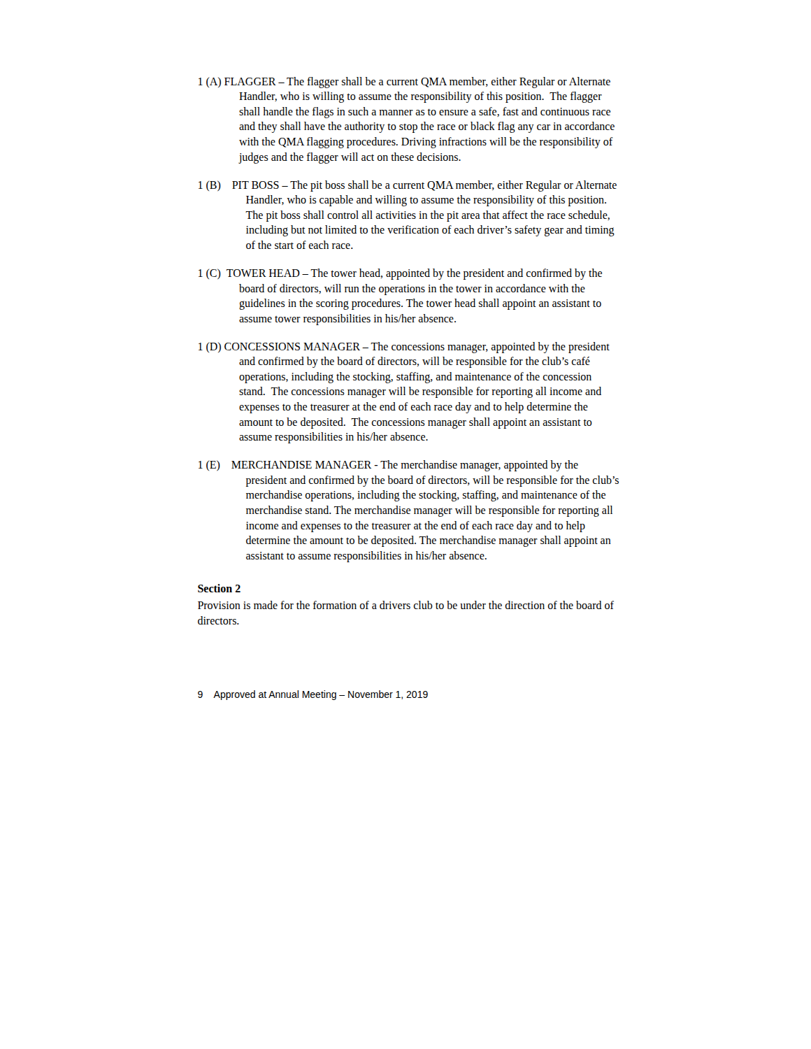1 (A) FLAGGER – The flagger shall be a current QMA member, either Regular or Alternate Handler, who is willing to assume the responsibility of this position. The flagger shall handle the flags in such a manner as to ensure a safe, fast and continuous race and they shall have the authority to stop the race or black flag any car in accordance with the QMA flagging procedures. Driving infractions will be the responsibility of judges and the flagger will act on these decisions.
1 (B) PIT BOSS – The pit boss shall be a current QMA member, either Regular or Alternate Handler, who is capable and willing to assume the responsibility of this position. The pit boss shall control all activities in the pit area that affect the race schedule, including but not limited to the verification of each driver’s safety gear and timing of the start of each race.
1 (C) TOWER HEAD – The tower head, appointed by the president and confirmed by the board of directors, will run the operations in the tower in accordance with the guidelines in the scoring procedures. The tower head shall appoint an assistant to assume tower responsibilities in his/her absence.
1 (D) CONCESSIONS MANAGER – The concessions manager, appointed by the president and confirmed by the board of directors, will be responsible for the club’s café operations, including the stocking, staffing, and maintenance of the concession stand. The concessions manager will be responsible for reporting all income and expenses to the treasurer at the end of each race day and to help determine the amount to be deposited. The concessions manager shall appoint an assistant to assume responsibilities in his/her absence.
1 (E) MERCHANDISE MANAGER - The merchandise manager, appointed by the president and confirmed by the board of directors, will be responsible for the club’s merchandise operations, including the stocking, staffing, and maintenance of the merchandise stand. The merchandise manager will be responsible for reporting all income and expenses to the treasurer at the end of each race day and to help determine the amount to be deposited. The merchandise manager shall appoint an assistant to assume responsibilities in his/her absence.
Section 2
Provision is made for the formation of a drivers club to be under the direction of the board of directors.
9 Approved at Annual Meeting – November 1, 2019